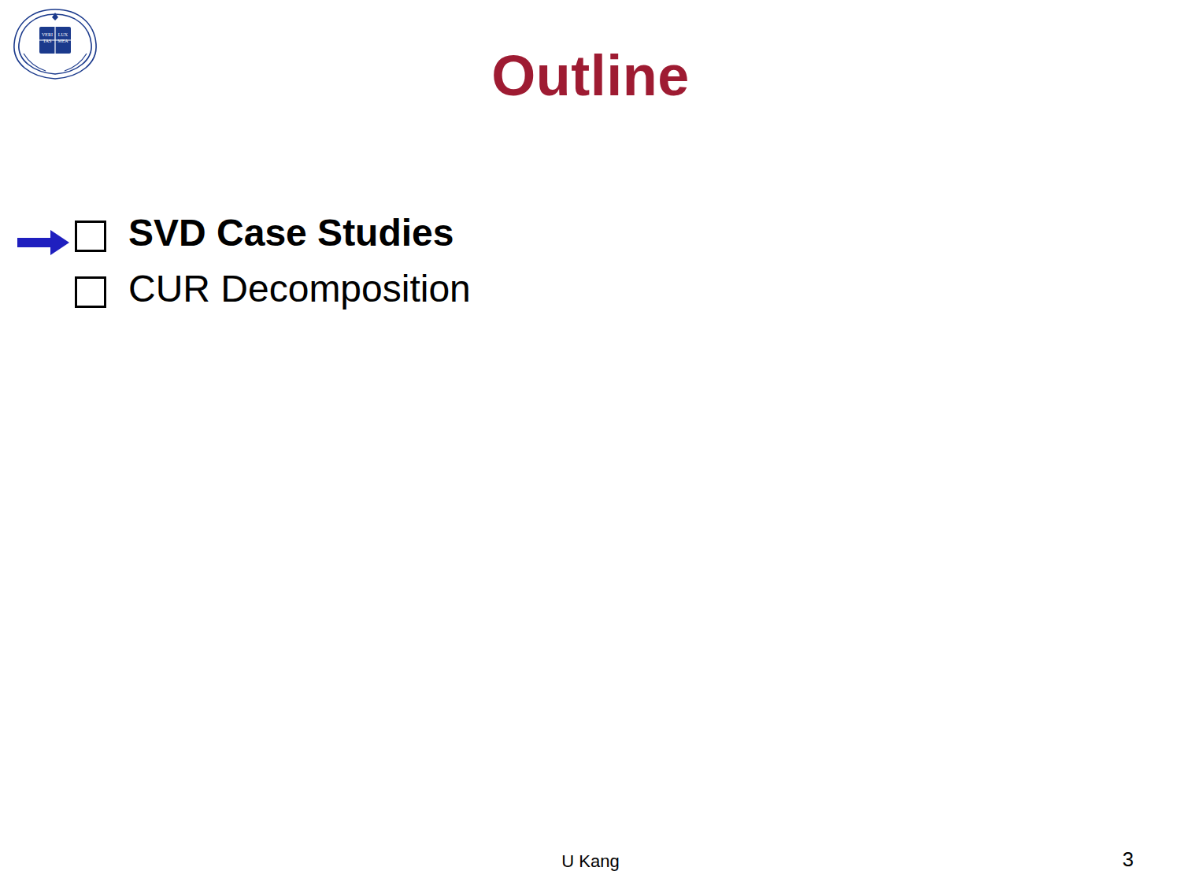VERI TAS LUX MEA
Outline
SVD Case Studies
CUR Decomposition
U Kang
3